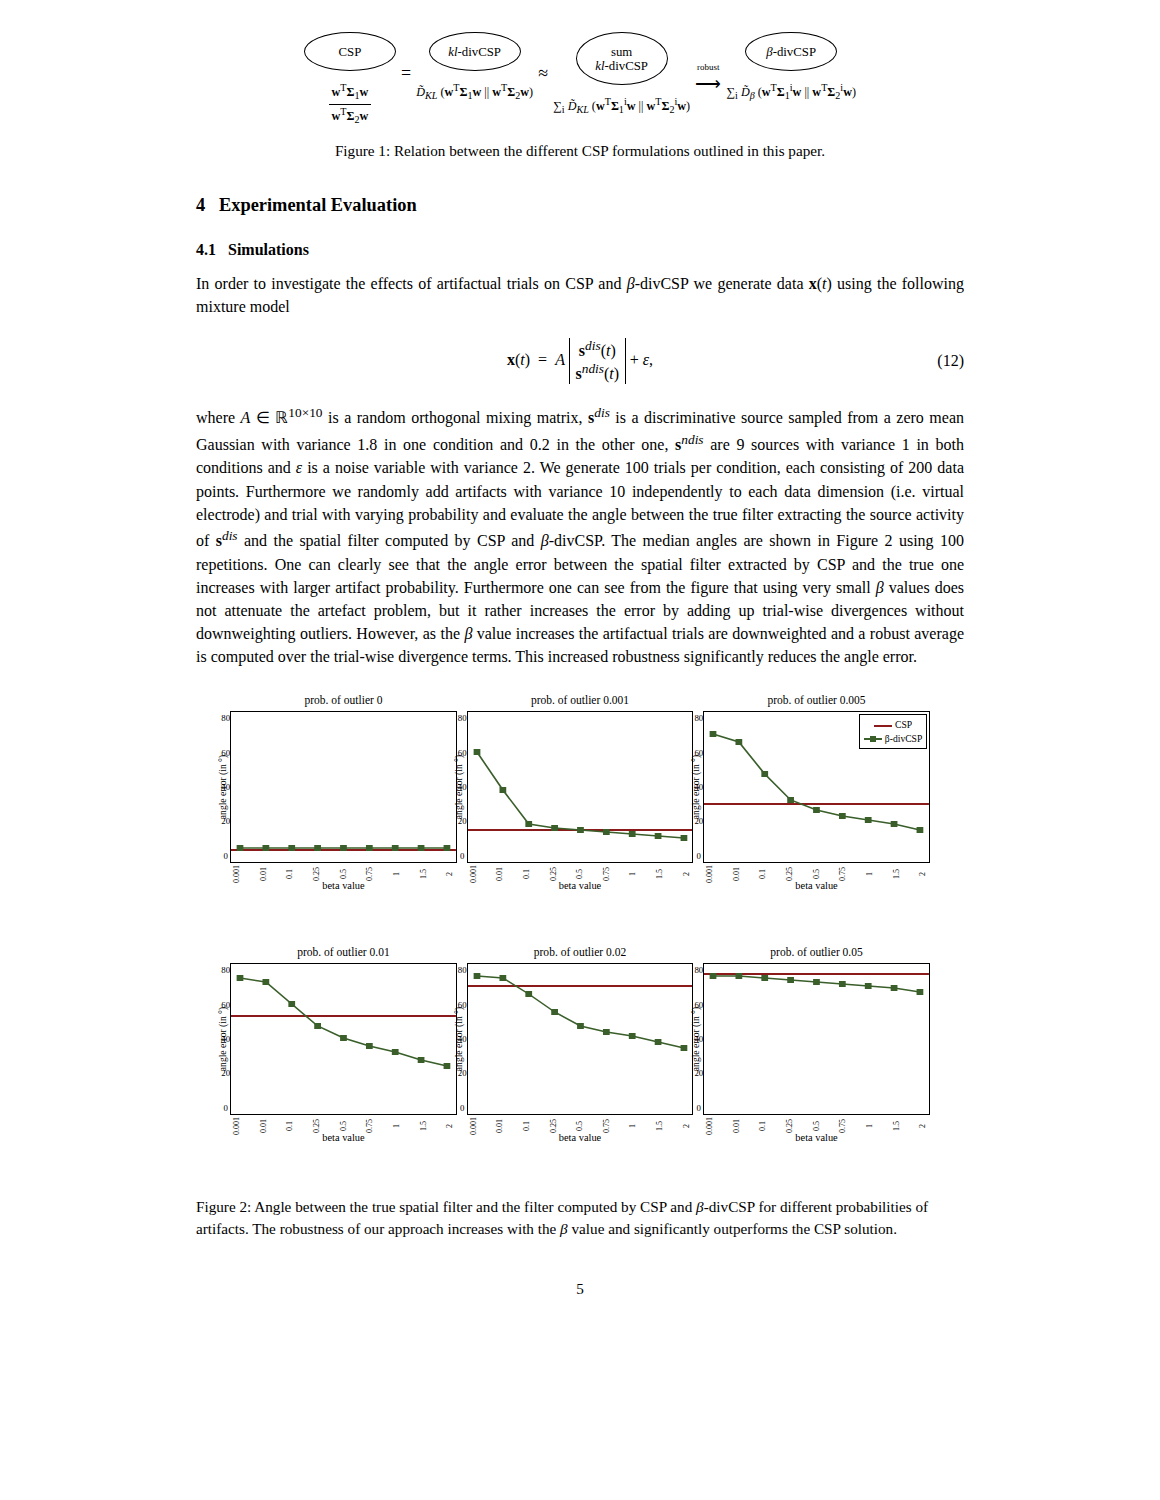CSP
wTΣ1w wTΣ2w
=
kl-divCSP
D̃KL (wTΣ1w || wTΣ2w)
≈
sum
kl-divCSP
∑i D̃KL (wTΣ1iw || wTΣ2iw)
robust⟶
β-divCSP
∑i D̃β (wTΣ1iw || wTΣ2iw)
Figure 1: Relation between the different CSP formulations outlined in this paper.
4 Experimental Evaluation
4.1 Simulations
In order to investigate the effects of artifactual trials on CSP and β-divCSP we generate data x(t) using the following mixture model
x(t) = A sdis(t) sndis(t) + ε, (12)
where A ∈ ℝ10×10 is a random orthogonal mixing matrix, sdis is a discriminative source sampled from a zero mean Gaussian with variance 1.8 in one condition and 0.2 in the other one, sndis are 9 sources with variance 1 in both conditions and ε is a noise variable with variance 2. We generate 100 trials per condition, each consisting of 200 data points. Furthermore we randomly add artifacts with variance 10 independently to each data dimension (i.e. virtual electrode) and trial with varying probability and evaluate the angle between the true filter extracting the source activity of sdis and the spatial filter computed by CSP and β-divCSP. The median angles are shown in Figure 2 using 100 repetitions. One can clearly see that the angle error between the spatial filter extracted by CSP and the true one increases with larger artifact probability. Furthermore one can see from the figure that using very small β values does not attenuate the artefact problem, but it rather increases the error by adding up trial-wise divergences without downweighting outliers. However, as the β value increases the artifactual trials are downweighted and a robust average is computed over the trial-wise divergence terms. This increased robustness significantly reduces the angle error.
prob. of outlier 0
angle error (in °)
806040200
0.0010.010.10.250.50.7511.52
beta value
prob. of outlier 0.001
angle error (in °)
806040200
0.0010.010.10.250.50.7511.52
beta value
prob. of outlier 0.005
angle error (in °)
806040200
CSP
β-divCSP
0.0010.010.10.250.50.7511.52
beta value
prob. of outlier 0.01
angle error (in °)
806040200
0.0010.010.10.250.50.7511.52
beta value
prob. of outlier 0.02
angle error (in °)
806040200
0.0010.010.10.250.50.7511.52
beta value
prob. of outlier 0.05
angle error (in °)
806040200
0.0010.010.10.250.50.7511.52
beta value
Figure 2: Angle between the true spatial filter and the filter computed by CSP and β-divCSP for different probabilities of artifacts. The robustness of our approach increases with the β value and significantly outperforms the CSP solution.
5